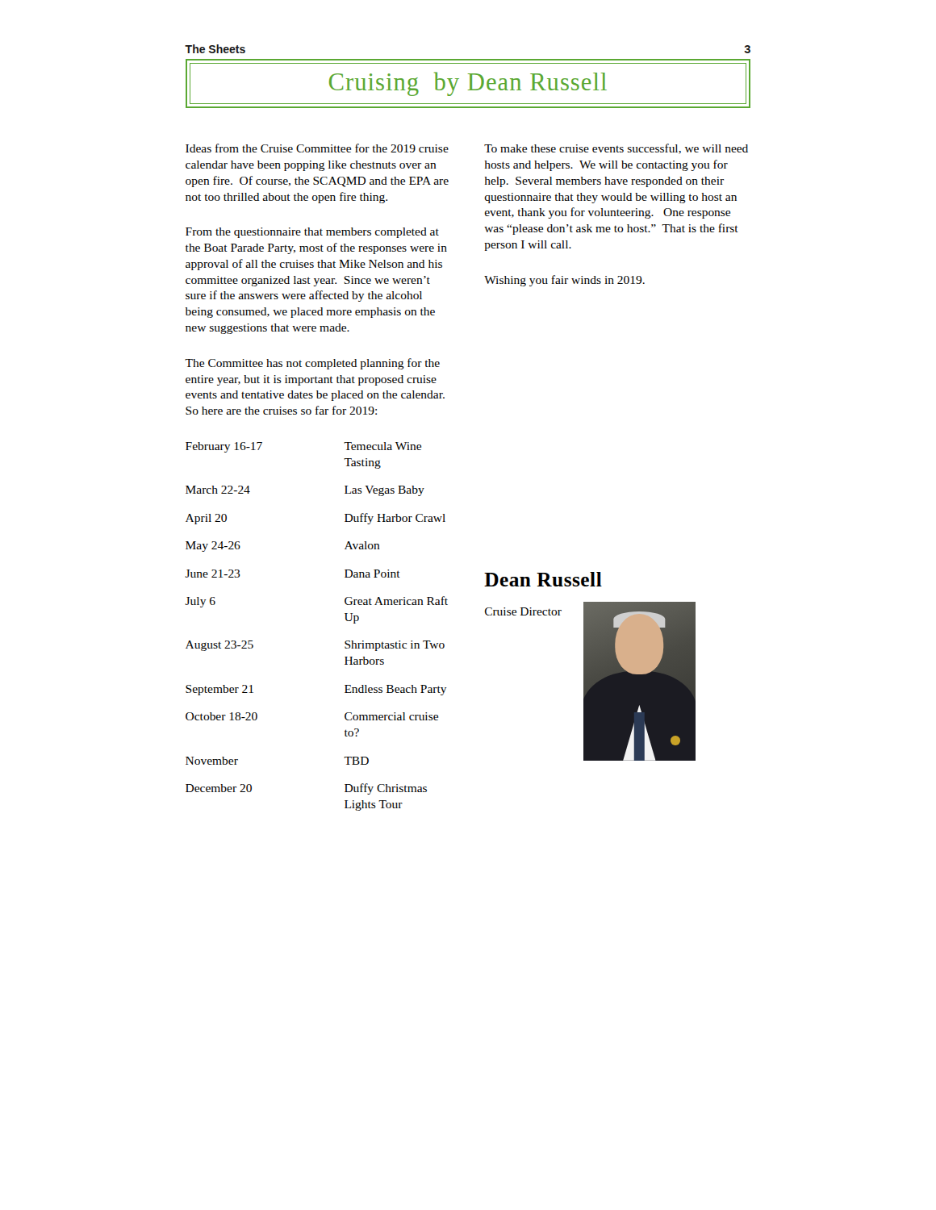The Sheets 3
Cruising by Dean Russell
Ideas from the Cruise Committee for the 2019 cruise calendar have been popping like chestnuts over an open fire. Of course, the SCAQMD and the EPA are not too thrilled about the open fire thing.
From the questionnaire that members completed at the Boat Parade Party, most of the responses were in approval of all the cruises that Mike Nelson and his committee organized last year. Since we weren’t sure if the answers were affected by the alcohol being consumed, we placed more emphasis on the new suggestions that were made.
The Committee has not completed planning for the entire year, but it is important that proposed cruise events and tentative dates be placed on the calendar. So here are the cruises so far for 2019:
February 16-17
Temecula Wine Tasting
March 22-24
Las Vegas Baby
April 20
Duffy Harbor Crawl
May 24-26
Avalon
June 21-23
Dana Point
July 6
Great American Raft Up
August 23-25
Shrimptastic in Two Harbors
September 21
Endless Beach Party
October 18-20
Commercial cruise to?
November
TBD
December 20
Duffy Christmas Lights Tour
To make these cruise events successful, we will need hosts and helpers. We will be contacting you for help. Several members have responded on their questionnaire that they would be willing to host an event, thank you for volunteering. One response was “please don’t ask me to host.” That is the first person I will call.
Wishing you fair winds in 2019.
Dean Russell
Cruise Director